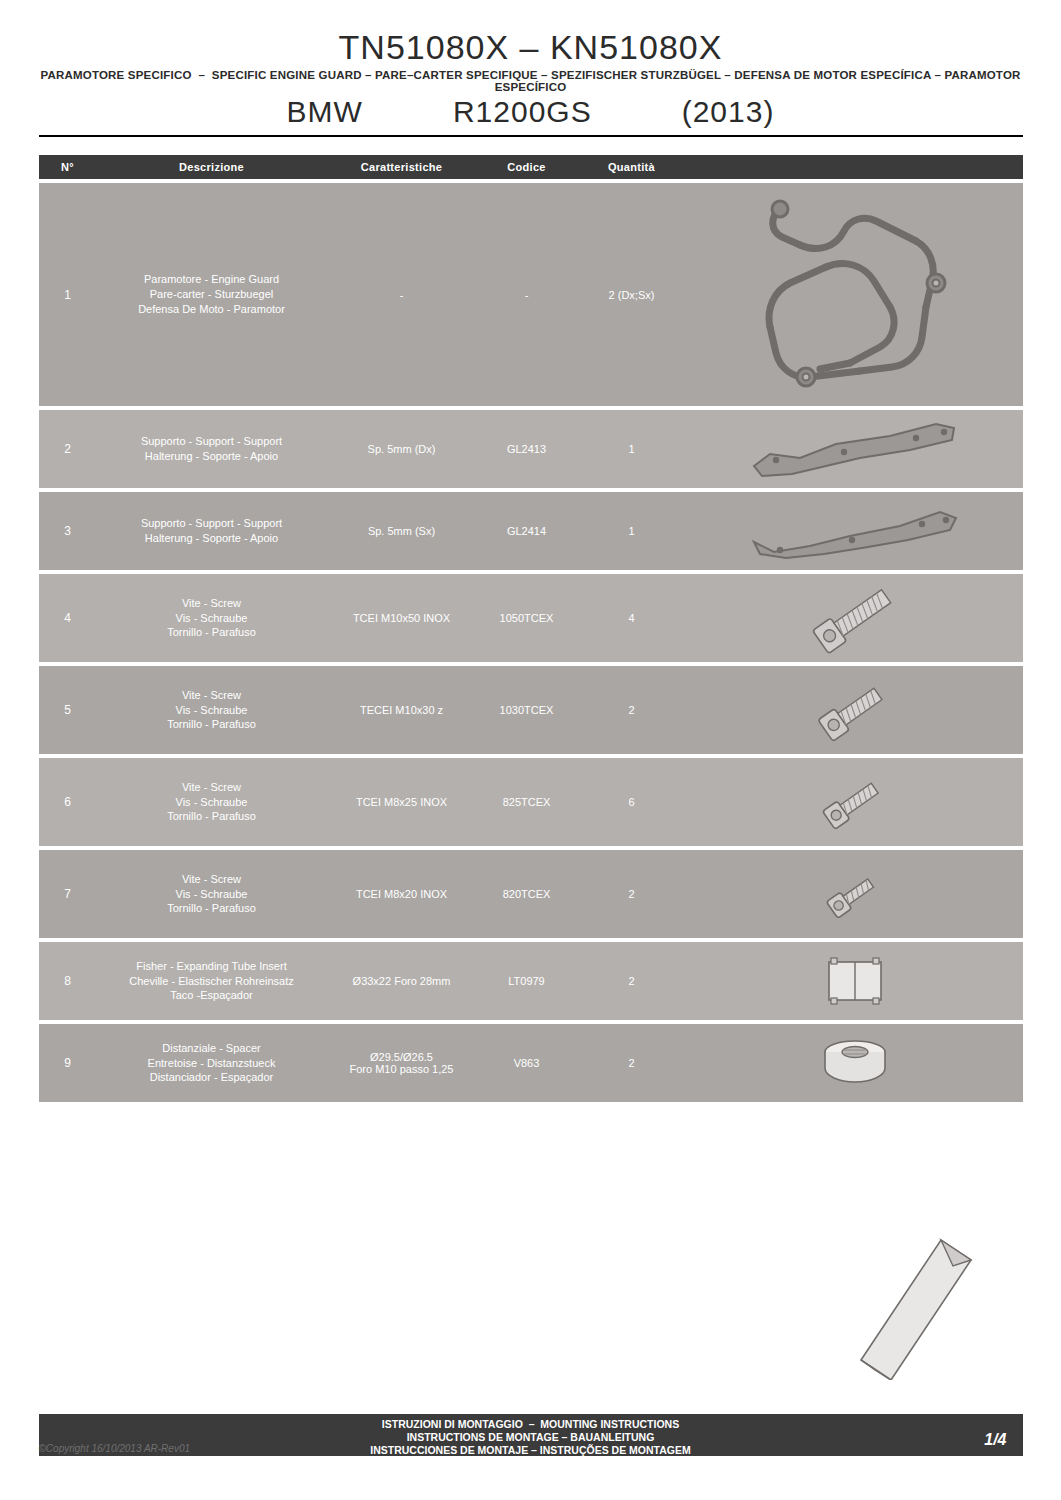TN51080X – KN51080X
PARAMOTORE SPECIFICO – SPECIFIC ENGINE GUARD – PARE–CARTER SPECIFIQUE – SPEZIFISCHER STURZBÜGEL – DEFENSA DE MOTOR ESPECÍFICA – PARAMOTOR ESPECÍFICO
BMW R1200GS(2013)
| N° | Descrizione | Caratteristiche | Codice | Quantità | |
| --- | --- | --- | --- | --- | --- |
| 1 | Paramotore - Engine Guard Pare-carter - Sturzbuegel Defensa De Moto - Paramotor | - | - | 2 (Dx;Sx) | |
| 2 | Supporto - Support - Support Halterung - Soporte - Apoio | Sp. 5mm (Dx) | GL2413 | 1 | |
| 3 | Supporto - Support - Support Halterung - Soporte - Apoio | Sp. 5mm (Sx) | GL2414 | 1 | |
| 4 | Vite - Screw Vis - Schraube Tornillo - Parafuso | TCEI M10x50 INOX | 1050TCEX | 4 | |
| 5 | Vite - Screw Vis - Schraube Tornillo - Parafuso | TECEI M10x30 z | 1030TCEX | 2 | |
| 6 | Vite - Screw Vis - Schraube Tornillo - Parafuso | TCEI M8x25 INOX | 825TCEX | 6 | |
| 7 | Vite - Screw Vis - Schraube Tornillo - Parafuso | TCEI M8x20 INOX | 820TCEX | 2 | |
| 8 | Fisher - Expanding Tube Insert Cheville - Elastischer Rohreinsatz Taco -Espaçador | Ø33x22 Foro 28mm | LT0979 | 2 | |
| 9 | Distanziale - Spacer Entretoise - Distanzstueck Distanciador - Espaçador | Ø29.5/Ø26.5 Foro M10 passo 1,25 | V863 | 2 | |
ISTRUZIONI DI MONTAGGIO – MOUNTING INSTRUCTIONS
INSTRUCTIONS DE MONTAGE – BAUANLEITUNG
INSTRUCCIONES DE MONTAJE – INSTRUÇÕES DE MONTAGEM
1/4
©Copyright 16/10/2013 AR-Rev01